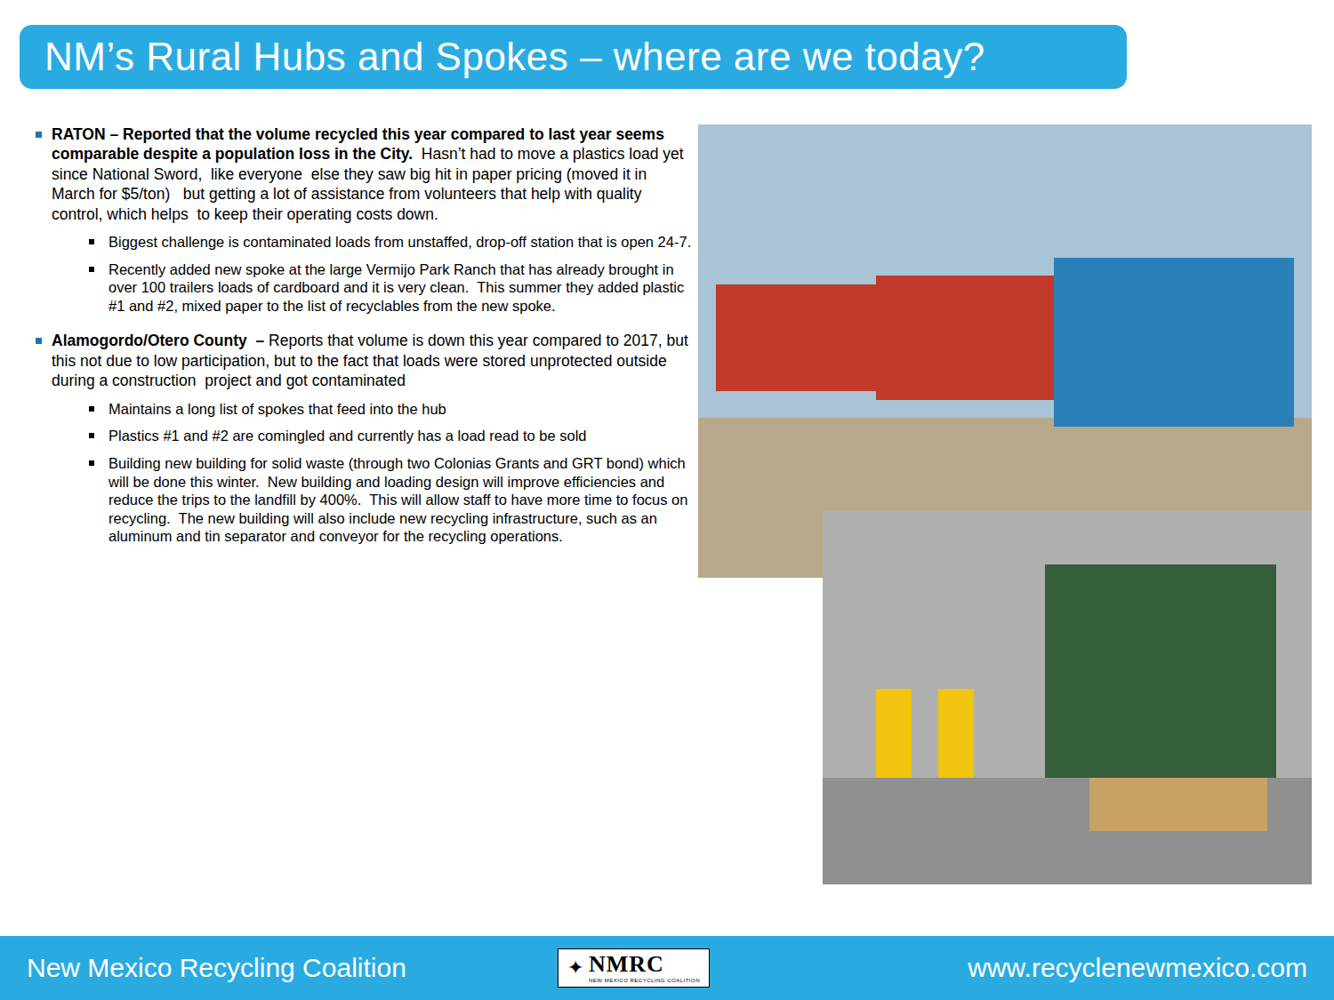NM’s Rural Hubs and Spokes – where are we today?
RATON – Reported that the volume recycled this year compared to last year seems comparable despite a population loss in the City. Hasn’t had to move a plastics load yet since National Sword, like everyone else they saw big hit in paper pricing (moved it in March for $5/ton) but getting a lot of assistance from volunteers that help with quality control, which helps to keep their operating costs down.
Biggest challenge is contaminated loads from unstaffed, drop-off station that is open 24-7.
Recently added new spoke at the large Vermijo Park Ranch that has already brought in over 100 trailers loads of cardboard and it is very clean. This summer they added plastic #1 and #2, mixed paper to the list of recyclables from the new spoke.
Alamogordo/Otero County – Reports that volume is down this year compared to 2017, but this not due to low participation, but to the fact that loads were stored unprotected outside during a construction project and got contaminated
Maintains a long list of spokes that feed into the hub
Plastics #1 and #2 are comingled and currently has a load read to be sold
Building new building for solid waste (through two Colonias Grants and GRT bond) which will be done this winter. New building and loading design will improve efficiencies and reduce the trips to the landfill by 400%. This will allow staff to have more time to focus on recycling. The new building will also include new recycling infrastructure, such as an aluminum and tin separator and conveyor for the recycling operations.
New Mexico Recycling Coalition
✦
NMRC NEW MEXICO RECYCLING COALITION
www.recyclenewmexico.com